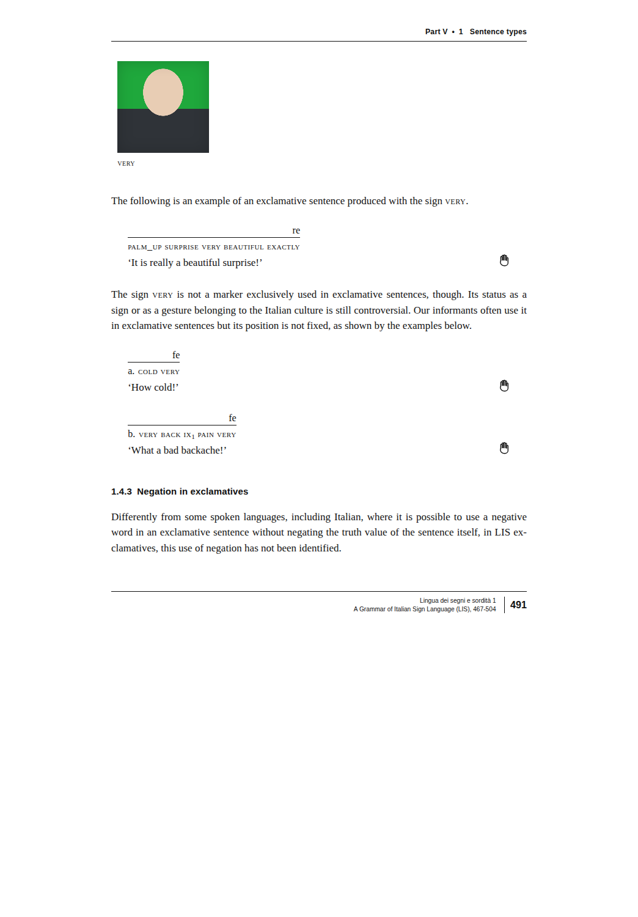Part V•1 Sentence types
very
The following is an example of an exclamative sentence produced with the sign very.
re palm_up surprise very beautiful exactly ‘It is really a beautiful surprise!’
The sign very is not a marker exclusively used in exclamative sentences, though. Its status as a sign or as a gesture belonging to the Italian culture is still controversial. Our informants often use it in exclamative sentences but its position is not fixed, as shown by the examples below.
fe a. cold very ‘How cold!’
fe b. very back ix1 pain very ‘What a bad backache!’
1.4.3 Negation in exclamatives
Differently from some spoken languages, including Italian, where it is possible to use a negative word in an exclamative sentence without negating the truth value of the sentence itself, in LIS exclamatives, this use of negation has not been identified.
Lingua dei segni e sordità 1
A Grammar of Italian Sign Language (LIS), 467-504
491